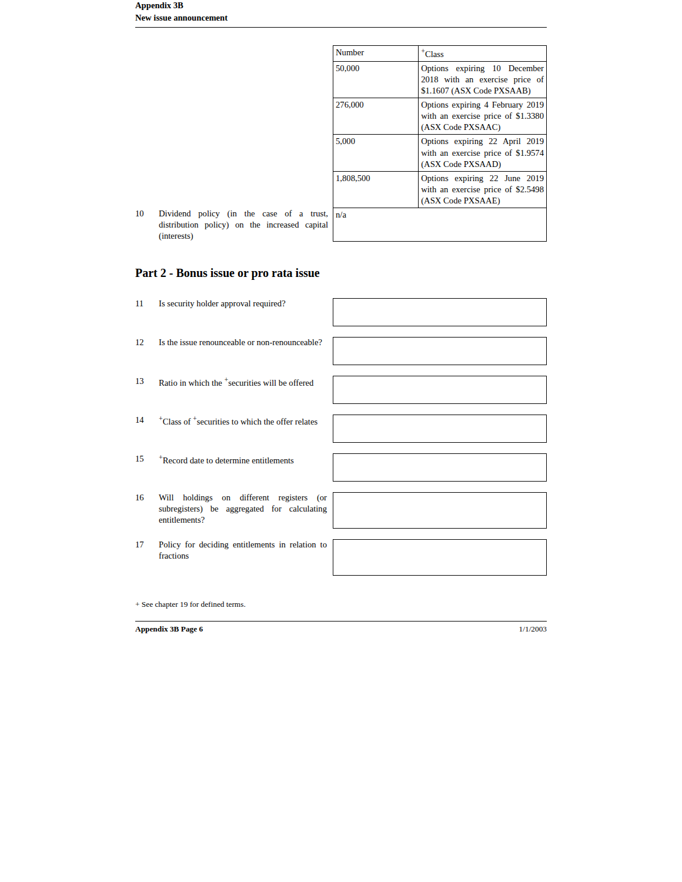Appendix 3B
New issue announcement
| Number | + Class |
| --- | --- |
| 50,000 | Options expiring 10 December 2018 with an exercise price of $1.1607 (ASX Code PXSAAB) |
| 276,000 | Options expiring 4 February 2019 with an exercise price of $1.3380 (ASX Code PXSAAC) |
| 5,000 | Options expiring 22 April 2019 with an exercise price of $1.9574 (ASX Code PXSAAD) |
| 1,808,500 | Options expiring 22 June 2019 with an exercise price of $2.5498 (ASX Code PXSAAE) |
10
Dividend policy (in the case of a trust, distribution policy) on the increased capital (interests)
n/a
Part 2 - Bonus issue or pro rata issue
11
Is security holder approval required?
12
Is the issue renounceable or non-renounceable?
13
Ratio in which the +securities will be offered
14
+Class of +securities to which the offer relates
15
+Record date to determine entitlements
16
Will holdings on different registers (or subregisters) be aggregated for calculating entitlements?
17
Policy for deciding entitlements in relation to fractions
+ See chapter 19 for defined terms.
Appendix 3B Page 6 1/1/2003